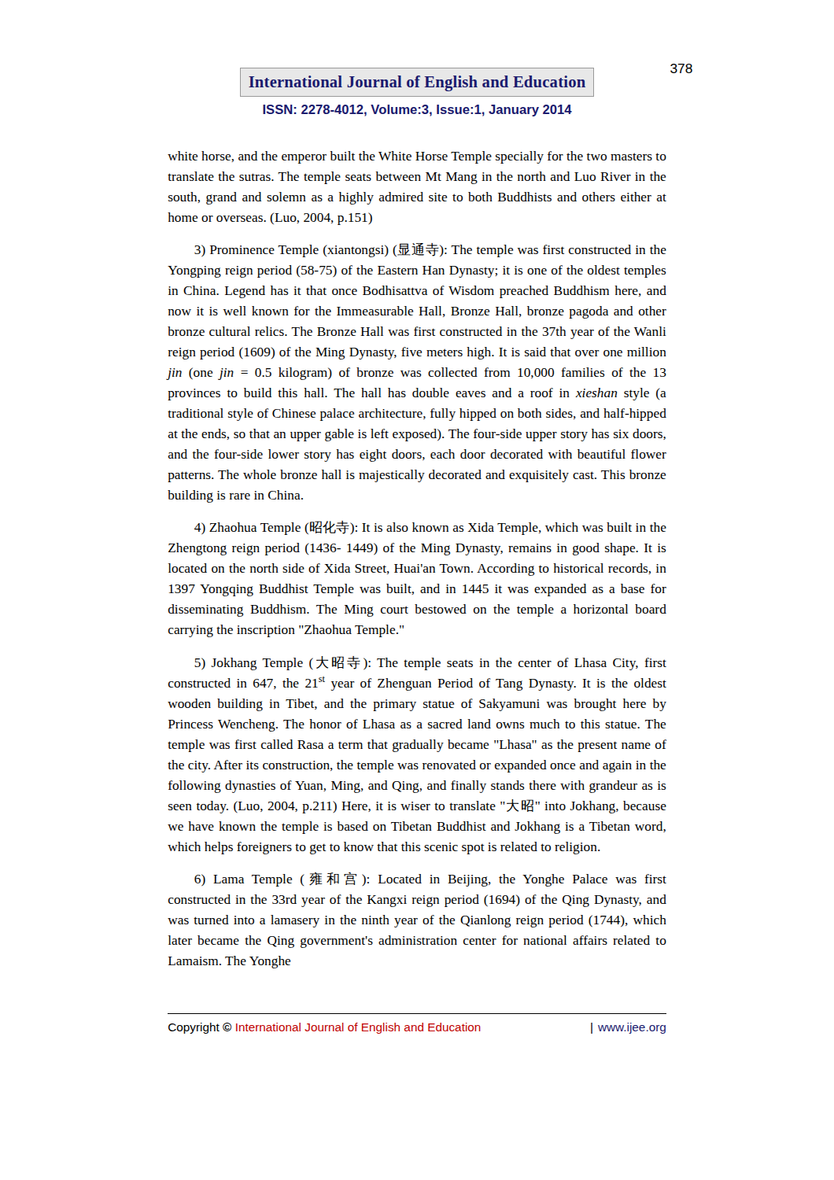378
International Journal of English and Education
ISSN: 2278-4012, Volume:3, Issue:1, January 2014
white horse, and the emperor built the White Horse Temple specially for the two masters to translate the sutras. The temple seats between Mt Mang in the north and Luo River in the south, grand and solemn as a highly admired site to both Buddhists and others either at home or overseas. (Luo, 2004, p.151)
3) Prominence Temple (xiantongsi) (显通寺): The temple was first constructed in the Yongping reign period (58-75) of the Eastern Han Dynasty; it is one of the oldest temples in China. Legend has it that once Bodhisattva of Wisdom preached Buddhism here, and now it is well known for the Immeasurable Hall, Bronze Hall, bronze pagoda and other bronze cultural relics. The Bronze Hall was first constructed in the 37th year of the Wanli reign period (1609) of the Ming Dynasty, five meters high. It is said that over one million jin (one jin = 0.5 kilogram) of bronze was collected from 10,000 families of the 13 provinces to build this hall. The hall has double eaves and a roof in xieshan style (a traditional style of Chinese palace architecture, fully hipped on both sides, and half-hipped at the ends, so that an upper gable is left exposed). The four-side upper story has six doors, and the four-side lower story has eight doors, each door decorated with beautiful flower patterns. The whole bronze hall is majestically decorated and exquisitely cast. This bronze building is rare in China.
4) Zhaohua Temple (昭化寺): It is also known as Xida Temple, which was built in the Zhengtong reign period (1436- 1449) of the Ming Dynasty, remains in good shape. It is located on the north side of Xida Street, Huai'an Town. According to historical records, in 1397 Yongqing Buddhist Temple was built, and in 1445 it was expanded as a base for disseminating Buddhism. The Ming court bestowed on the temple a horizontal board carrying the inscription "Zhaohua Temple."
5) Jokhang Temple (大昭寺): The temple seats in the center of Lhasa City, first constructed in 647, the 21st year of Zhenguan Period of Tang Dynasty. It is the oldest wooden building in Tibet, and the primary statue of Sakyamuni was brought here by Princess Wencheng. The honor of Lhasa as a sacred land owns much to this statue. The temple was first called Rasa a term that gradually became "Lhasa" as the present name of the city. After its construction, the temple was renovated or expanded once and again in the following dynasties of Yuan, Ming, and Qing, and finally stands there with grandeur as is seen today. (Luo, 2004, p.211) Here, it is wiser to translate "大昭" into Jokhang, because we have known the temple is based on Tibetan Buddhist and Jokhang is a Tibetan word, which helps foreigners to get to know that this scenic spot is related to religion.
6) Lama Temple (雍和宫): Located in Beijing, the Yonghe Palace was first constructed in the 33rd year of the Kangxi reign period (1694) of the Qing Dynasty, and was turned into a lamasery in the ninth year of the Qianlong reign period (1744), which later became the Qing government's administration center for national affairs related to Lamaism. The Yonghe
Copyright © International Journal of English and Education
|www.ijee.org